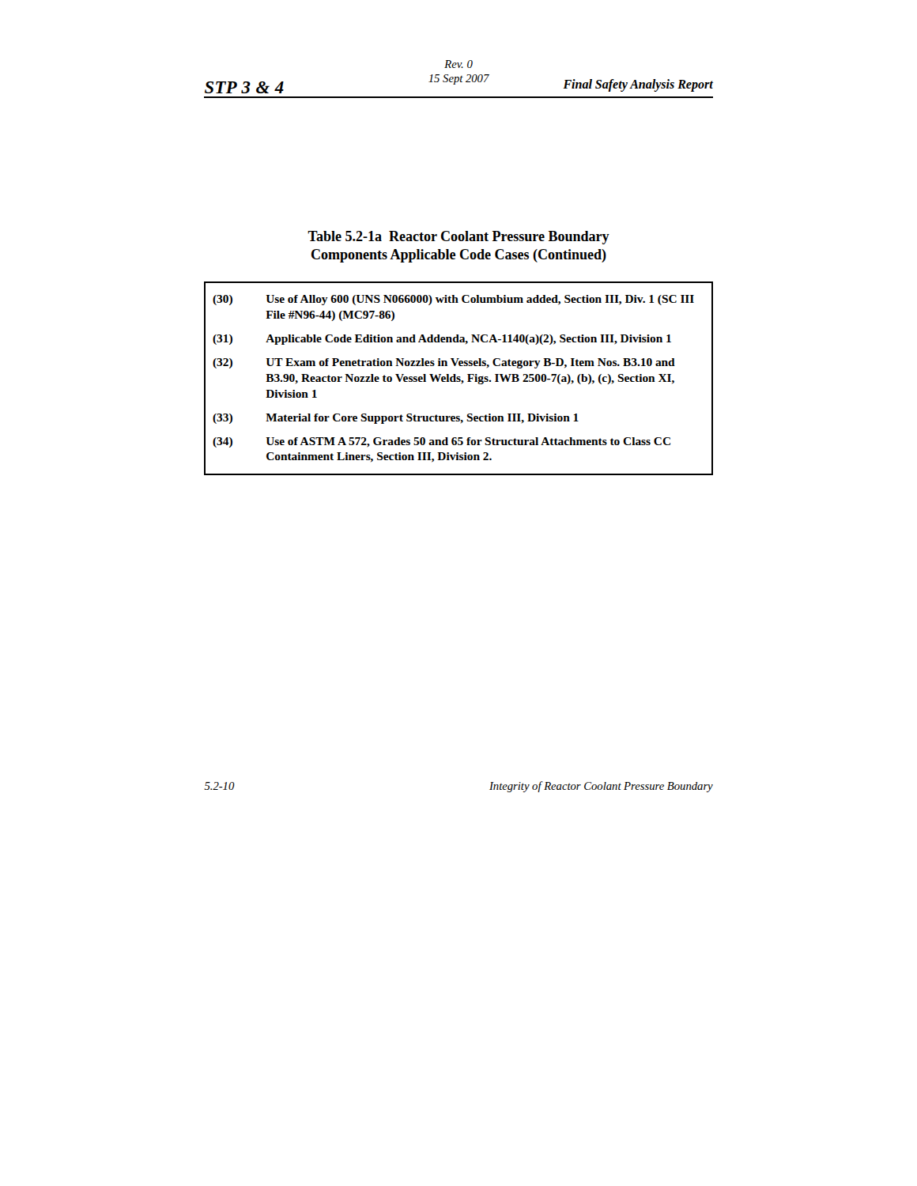Rev. 0
15 Sept 2007
STP 3 & 4
Final Safety Analysis Report
Table 5.2-1a Reactor Coolant Pressure Boundary
Components Applicable Code Cases (Continued)
| (30) | Use of Alloy 600 (UNS N066000) with Columbium added, Section III, Div. 1 (SC III File #N96-44) (MC97-86) |
| (31) | Applicable Code Edition and Addenda, NCA-1140(a)(2), Section III, Division 1 |
| (32) | UT Exam of Penetration Nozzles in Vessels, Category B-D, Item Nos. B3.10 and B3.90, Reactor Nozzle to Vessel Welds, Figs. IWB 2500-7(a), (b), (c), Section XI, Division 1 |
| (33) | Material for Core Support Structures, Section III, Division 1 |
| (34) | Use of ASTM A 572, Grades 50 and 65 for Structural Attachments to Class CC Containment Liners, Section III, Division 2. |
5.2-10 Integrity of Reactor Coolant Pressure Boundary